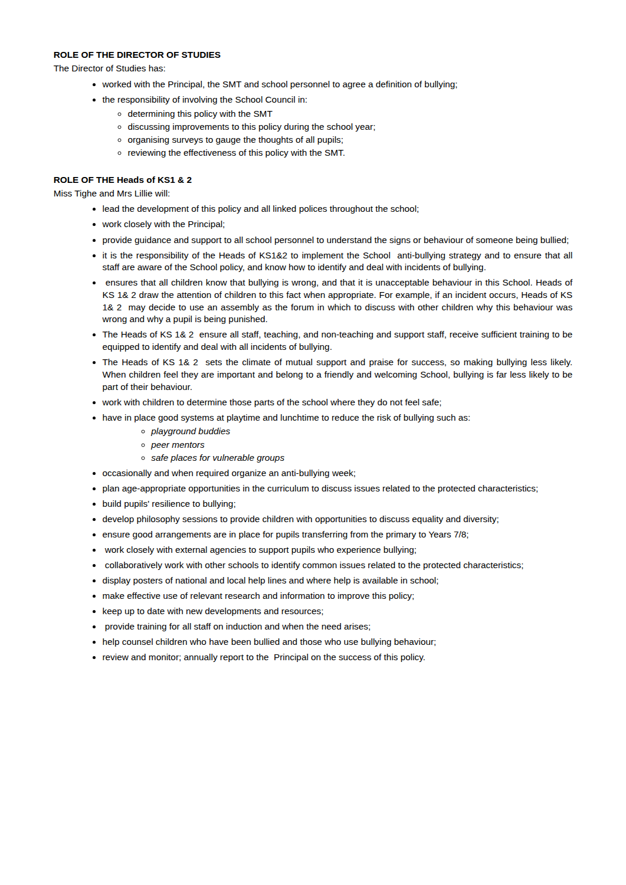ROLE OF THE DIRECTOR OF STUDIES
The Director of Studies has:
worked with the Principal, the SMT and school personnel to agree a definition of bullying;
the responsibility of involving the School Council in:
determining this policy with the SMT
discussing improvements to this policy during the school year;
organising surveys to gauge the thoughts of all pupils;
reviewing the effectiveness of this policy with the SMT.
ROLE OF THE Heads of KS1 & 2
Miss Tighe and Mrs Lillie will:
lead the development of this policy and all linked polices throughout the school;
work closely with the Principal;
provide guidance and support to all school personnel to understand the signs or behaviour of someone being bullied;
it is the responsibility of the Heads of KS1&2 to implement the School anti-bullying strategy and to ensure that all staff are aware of the School policy, and know how to identify and deal with incidents of bullying.
ensures that all children know that bullying is wrong, and that it is unacceptable behaviour in this School. Heads of KS 1& 2 draw the attention of children to this fact when appropriate. For example, if an incident occurs, Heads of KS 1& 2 may decide to use an assembly as the forum in which to discuss with other children why this behaviour was wrong and why a pupil is being punished.
The Heads of KS 1& 2 ensure all staff, teaching, and non-teaching and support staff, receive sufficient training to be equipped to identify and deal with all incidents of bullying.
The Heads of KS 1& 2 sets the climate of mutual support and praise for success, so making bullying less likely. When children feel they are important and belong to a friendly and welcoming School, bullying is far less likely to be part of their behaviour.
work with children to determine those parts of the school where they do not feel safe;
have in place good systems at playtime and lunchtime to reduce the risk of bullying such as:
playground buddies
peer mentors
safe places for vulnerable groups
occasionally and when required organize an anti-bullying week;
plan age-appropriate opportunities in the curriculum to discuss issues related to the protected characteristics;
build pupils' resilience to bullying;
develop philosophy sessions to provide children with opportunities to discuss equality and diversity;
ensure good arrangements are in place for pupils transferring from the primary to Years 7/8;
work closely with external agencies to support pupils who experience bullying;
collaboratively work with other schools to identify common issues related to the protected characteristics;
display posters of national and local help lines and where help is available in school;
make effective use of relevant research and information to improve this policy;
keep up to date with new developments and resources;
provide training for all staff on induction and when the need arises;
help counsel children who have been bullied and those who use bullying behaviour;
review and monitor; annually report to the Principal on the success of this policy.